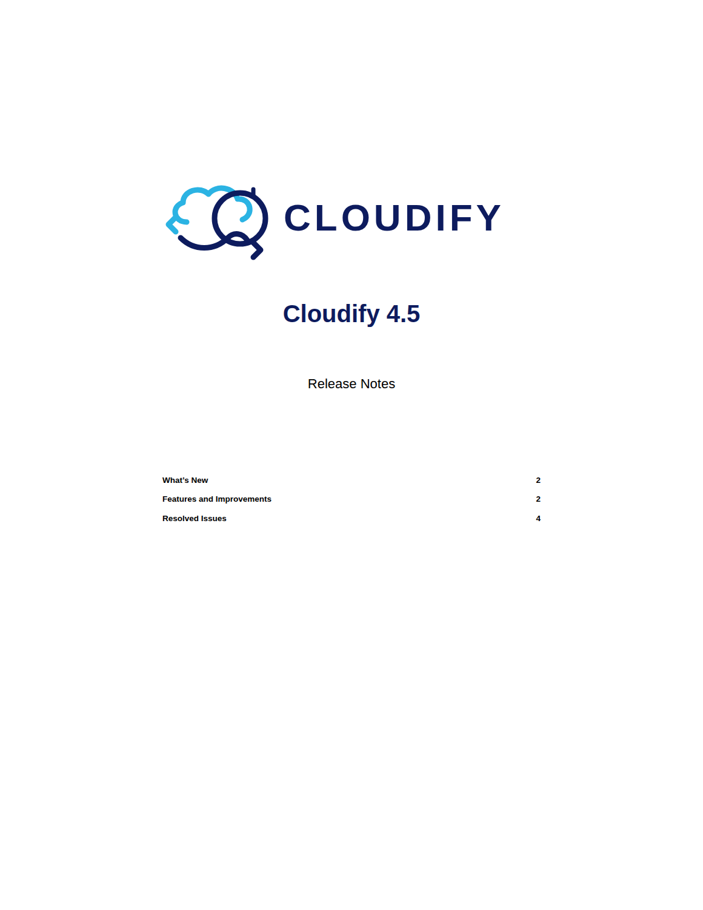CLOUDIFY
Cloudify 4.5
Release Notes
| What’s New | 2 |
| Features and Improvements | 2 |
| Resolved Issues | 4 |